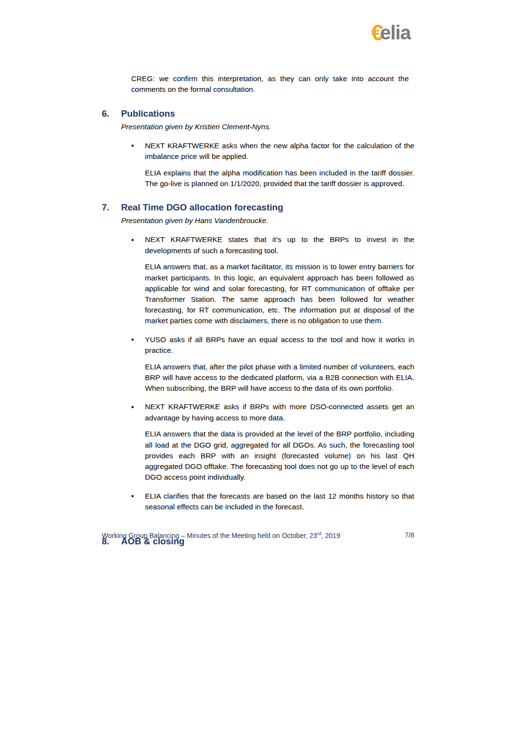€elia
CREG: we confirm this interpretation, as they can only take into account the comments on the formal consultation.
6. Publications
Presentation given by Kristien Clement-Nyns.
NEXT KRAFTWERKE asks when the new alpha factor for the calculation of the imbalance price will be applied.
ELIA explains that the alpha modification has been included in the tariff dossier. The go-live is planned on 1/1/2020, provided that the tariff dossier is approved.
7. Real Time DGO allocation forecasting
Presentation given by Hans Vandenbroucke.
NEXT KRAFTWERKE states that it's up to the BRPs to invest in the developments of such a forecasting tool.
ELIA answers that, as a market facilitator, its mission is to lower entry barriers for market participants. In this logic, an equivalent approach has been followed as applicable for wind and solar forecasting, for RT communication of offtake per Transformer Station. The same approach has been followed for weather forecasting, for RT communication, etc. The information put at disposal of the market parties come with disclaimers, there is no obligation to use them.
YUSO asks if all BRPs have an equal access to the tool and how it works in practice.
ELIA answers that, after the pilot phase with a limited number of volunteers, each BRP will have access to the dedicated platform, via a B2B connection with ELIA. When subscribing, the BRP will have access to the data of its own portfolio.
NEXT KRAFTWERKE asks if BRPs with more DSO-connected assets get an advantage by having access to more data.
ELIA answers that the data is provided at the level of the BRP portfolio, including all load at the DGO grid, aggregated for all DGOs. As such, the forecasting tool provides each BRP with an insight (forecasted volume) on his last QH aggregated DGO offtake. The forecasting tool does not go up to the level of each DGO access point individually.
ELIA clarifies that the forecasts are based on the last 12 months history so that seasonal effects can be included in the forecast.
8. AOB & closing
Working Group Balancing – Minutes of the Meeting held on October, 23rd, 2019
7/8